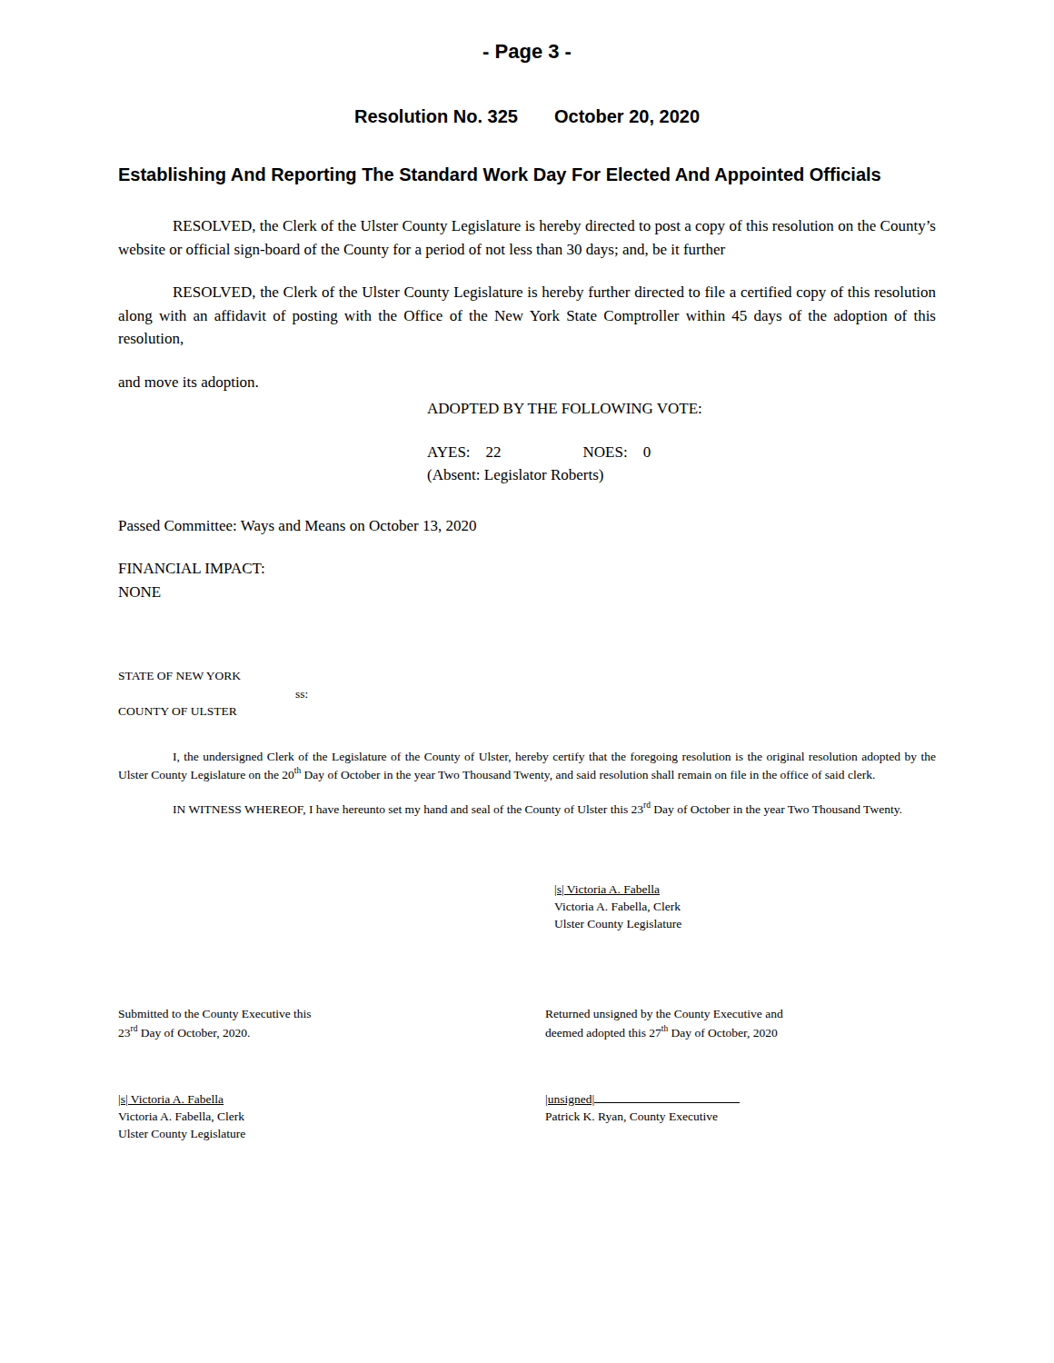- Page 3 -
Resolution No. 325 October 20, 2020
Establishing And Reporting The Standard Work Day For Elected And Appointed Officials
RESOLVED, the Clerk of the Ulster County Legislature is hereby directed to post a copy of this resolution on the County’s website or official sign-board of the County for a period of not less than 30 days; and, be it further
RESOLVED, the Clerk of the Ulster County Legislature is hereby further directed to file a certified copy of this resolution along with an affidavit of posting with the Office of the New York State Comptroller within 45 days of the adoption of this resolution,
and move its adoption.
ADOPTED BY THE FOLLOWING VOTE:
AYES: 22NOES: 0
(Absent: Legislator Roberts)
Passed Committee: Ways and Means on October 13, 2020
FINANCIAL IMPACT:
NONE
STATE OF NEW YORK
ss:
COUNTY OF ULSTER
I, the undersigned Clerk of the Legislature of the County of Ulster, hereby certify that the foregoing resolution is the original resolution adopted by the Ulster County Legislature on the 20th Day of October in the year Two Thousand Twenty, and said resolution shall remain on file in the office of said clerk.
IN WITNESS WHEREOF, I have hereunto set my hand and seal of the County of Ulster this 23rd Day of October in the year Two Thousand Twenty.
|s| Victoria A. Fabella
Victoria A. Fabella, Clerk
Ulster County Legislature
| Submitted to the County Executive this 23 rd Day of October, 2020. /s/ Victoria A. Fabella Victoria A. Fabella, Clerk Ulster County Legislature | Returned unsigned by the County Executive and deemed adopted this 27 th Day of October, 2020 /unsigned/ Patrick K. Ryan, County Executive |